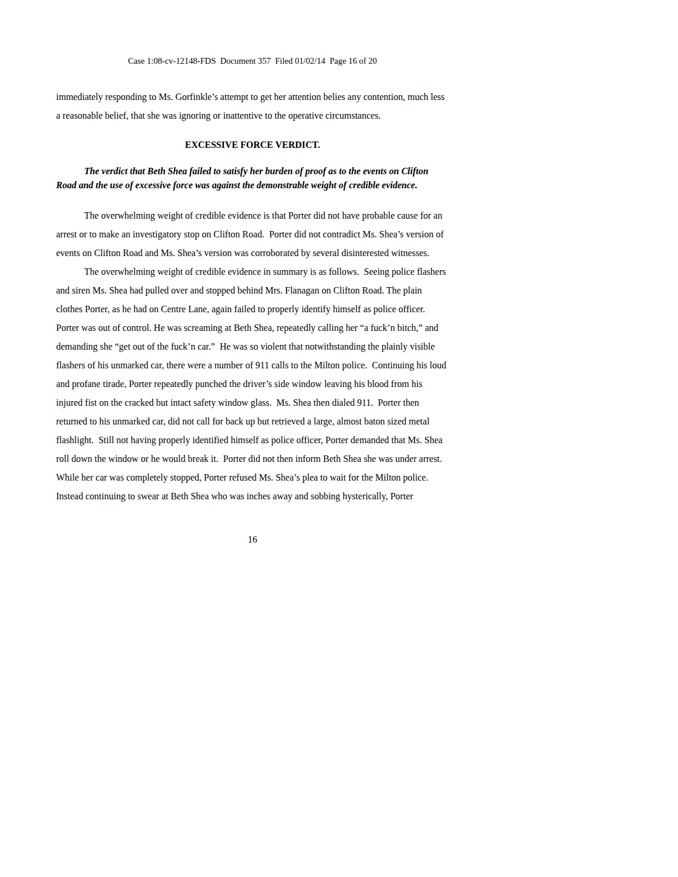Case 1:08-cv-12148-FDS Document 357 Filed 01/02/14 Page 16 of 20
immediately responding to Ms. Gorfinkle’s attempt to get her attention belies any contention, much less a reasonable belief, that she was ignoring or inattentive to the operative circumstances.
EXCESSIVE FORCE VERDICT.
The verdict that Beth Shea failed to satisfy her burden of proof as to the events on Clifton Road and the use of excessive force was against the demonstrable weight of credible evidence.
The overwhelming weight of credible evidence is that Porter did not have probable cause for an arrest or to make an investigatory stop on Clifton Road. Porter did not contradict Ms. Shea’s version of events on Clifton Road and Ms. Shea’s version was corroborated by several disinterested witnesses.
The overwhelming weight of credible evidence in summary is as follows. Seeing police flashers and siren Ms. Shea had pulled over and stopped behind Mrs. Flanagan on Clifton Road. The plain clothes Porter, as he had on Centre Lane, again failed to properly identify himself as police officer. Porter was out of control. He was screaming at Beth Shea, repeatedly calling her “a fuck’n bitch,” and demanding she “get out of the fuck’n car.” He was so violent that notwithstanding the plainly visible flashers of his unmarked car, there were a number of 911 calls to the Milton police. Continuing his loud and profane tirade, Porter repeatedly punched the driver’s side window leaving his blood from his injured fist on the cracked but intact safety window glass. Ms. Shea then dialed 911. Porter then returned to his unmarked car, did not call for back up but retrieved a large, almost baton sized metal flashlight. Still not having properly identified himself as police officer, Porter demanded that Ms. Shea roll down the window or he would break it. Porter did not then inform Beth Shea she was under arrest. While her car was completely stopped, Porter refused Ms. Shea’s plea to wait for the Milton police. Instead continuing to swear at Beth Shea who was inches away and sobbing hysterically, Porter
16